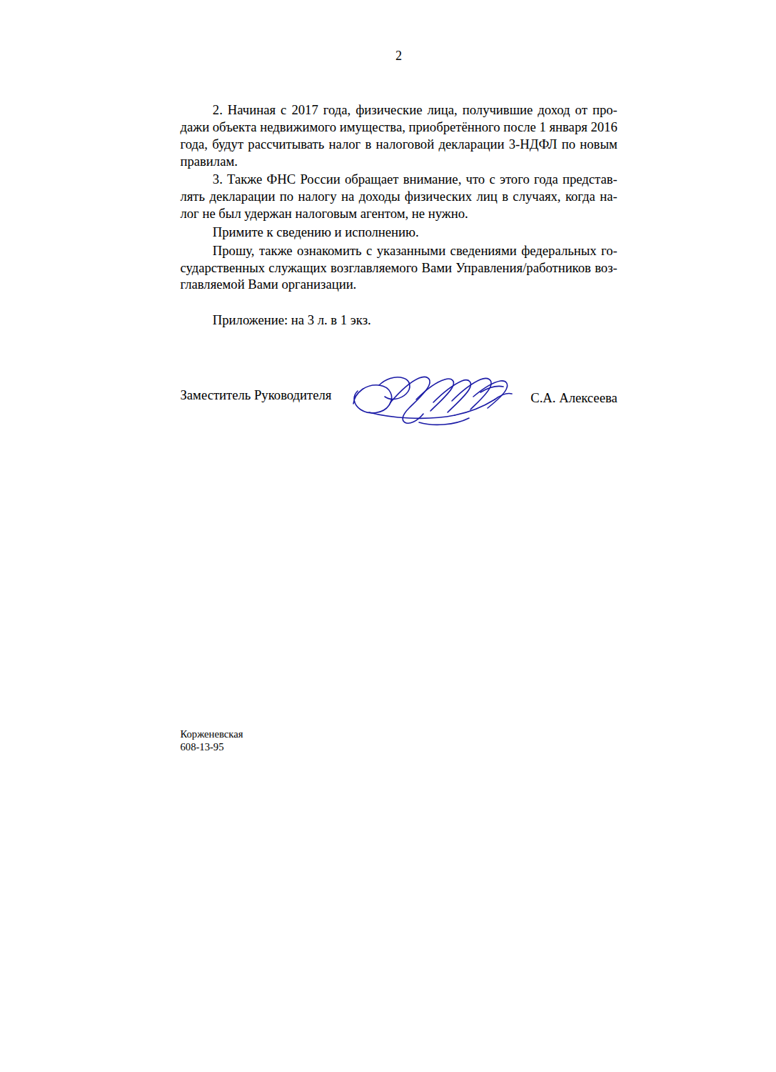2
2. Начиная с 2017 года, физические лица, получившие доход от продажи объекта недвижимого имущества, приобретённого после 1 января 2016 года, будут рассчитывать налог в налоговой декларации 3-НДФЛ по новым правилам.
3. Также ФНС России обращает внимание, что с этого года представлять декларации по налогу на доходы физических лиц в случаях, когда налог не был удержан налоговым агентом, не нужно.
Примите к сведению и исполнению.
Прошу, также ознакомить с указанными сведениями федеральных государственных служащих возглавляемого Вами Управления/работников возглавляемой Вами организации.
Приложение: на 3 л. в 1 экз.
Заместитель Руководителя
С.А. Алексеева
Корженевская
608-13-95